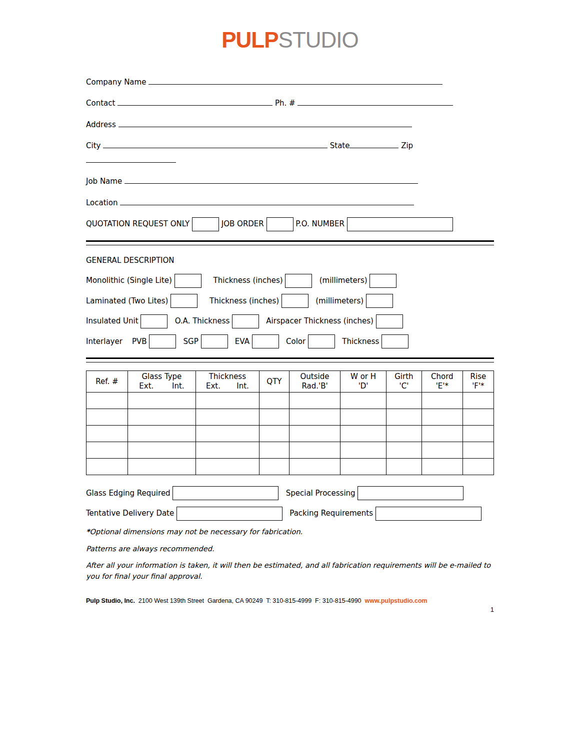PULP STUDIO
Company Name
Contact Ph. #
Address
City State Zip
Job Name
Location
QUOTATION REQUEST ONLY JOB ORDER P.O. NUMBER
GENERAL DESCRIPTION
Monolithic (Single Lite) Thickness (inches) (millimeters)
Laminated (Two Lites) Thickness (inches) (millimeters)
Insulated Unit O.A. Thickness Airspacer Thickness (inches)
Interlayer PVB SGP EVA Color Thickness
| Ref. # | Glass Type Ext. Int. | Thickness Ext. Int. | QTY | Outside Rad.'B' | W or H 'D' | Girth 'C' | Chord 'E'* | Rise 'F'* |
| --- | --- | --- | --- | --- | --- | --- | --- | --- |
Glass Edging Required Special Processing
Tentative Delivery Date Packing Requirements
*Optional dimensions may not be necessary for fabrication.
Patterns are always recommended.
After all your information is taken, it will then be estimated, and all fabrication requirements will be e-mailed to you for final your final approval.
Pulp Studio, Inc. 2100 West 139th Street Gardena, CA 90249 T: 310-815-4999 F: 310-815-4990 www.pulpstudio.com 1